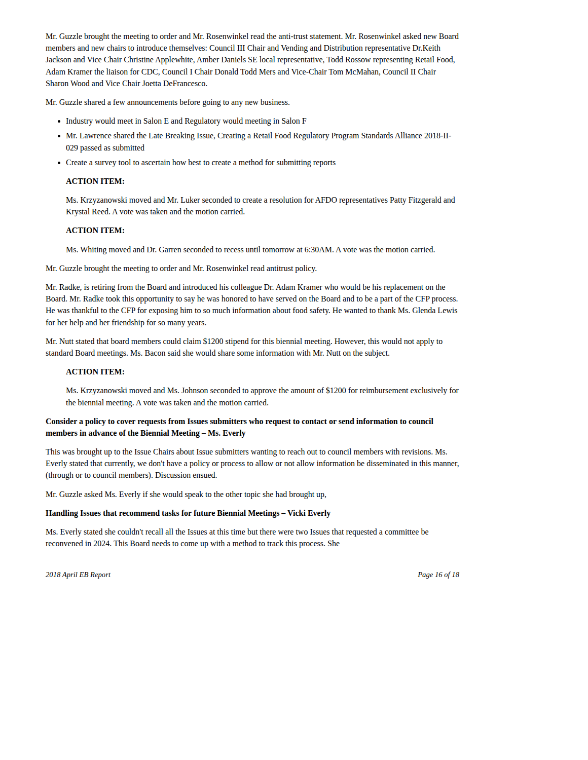Mr. Guzzle brought the meeting to order and Mr. Rosenwinkel read the anti-trust statement. Mr. Rosenwinkel asked new Board members and new chairs to introduce themselves: Council III Chair and Vending and Distribution representative Dr.Keith Jackson and Vice Chair Christine Applewhite, Amber Daniels SE local representative, Todd Rossow representing Retail Food, Adam Kramer the liaison for CDC, Council I Chair Donald Todd Mers and Vice-Chair Tom McMahan, Council II Chair Sharon Wood and Vice Chair Joetta DeFrancesco.
Mr. Guzzle shared a few announcements before going to any new business.
Industry would meet in Salon E and Regulatory would meeting in Salon F
Mr. Lawrence shared the Late Breaking Issue, Creating a Retail Food Regulatory Program Standards Alliance 2018-II-029 passed as submitted
Create a survey tool to ascertain how best to create a method for submitting reports
ACTION ITEM:
Ms. Krzyzanowski moved and Mr. Luker seconded to create a resolution for AFDO representatives Patty Fitzgerald and Krystal Reed. A vote was taken and the motion carried.
ACTION ITEM:
Ms. Whiting moved and Dr. Garren seconded to recess until tomorrow at 6:30AM. A vote was the motion carried.
Mr. Guzzle brought the meeting to order and Mr. Rosenwinkel read antitrust policy.
Mr. Radke, is retiring from the Board and introduced his colleague Dr. Adam Kramer who would be his replacement on the Board. Mr. Radke took this opportunity to say he was honored to have served on the Board and to be a part of the CFP process. He was thankful to the CFP for exposing him to so much information about food safety. He wanted to thank Ms. Glenda Lewis for her help and her friendship for so many years.
Mr. Nutt stated that board members could claim $1200 stipend for this biennial meeting. However, this would not apply to standard Board meetings. Ms. Bacon said she would share some information with Mr. Nutt on the subject.
ACTION ITEM:
Ms. Krzyzanowski moved and Ms. Johnson seconded to approve the amount of $1200 for reimbursement exclusively for the biennial meeting. A vote was taken and the motion carried.
Consider a policy to cover requests from Issues submitters who request to contact or send information to council members in advance of the Biennial Meeting – Ms. Everly
This was brought up to the Issue Chairs about Issue submitters wanting to reach out to council members with revisions. Ms. Everly stated that currently, we don't have a policy or process to allow or not allow information be disseminated in this manner, (through or to council members). Discussion ensued.
Mr. Guzzle asked Ms. Everly if she would speak to the other topic she had brought up,
Handling Issues that recommend tasks for future Biennial Meetings – Vicki Everly
Ms. Everly stated she couldn't recall all the Issues at this time but there were two Issues that requested a committee be reconvened in 2024. This Board needs to come up with a method to track this process. She
2018 April EB Report Page 16 of 18